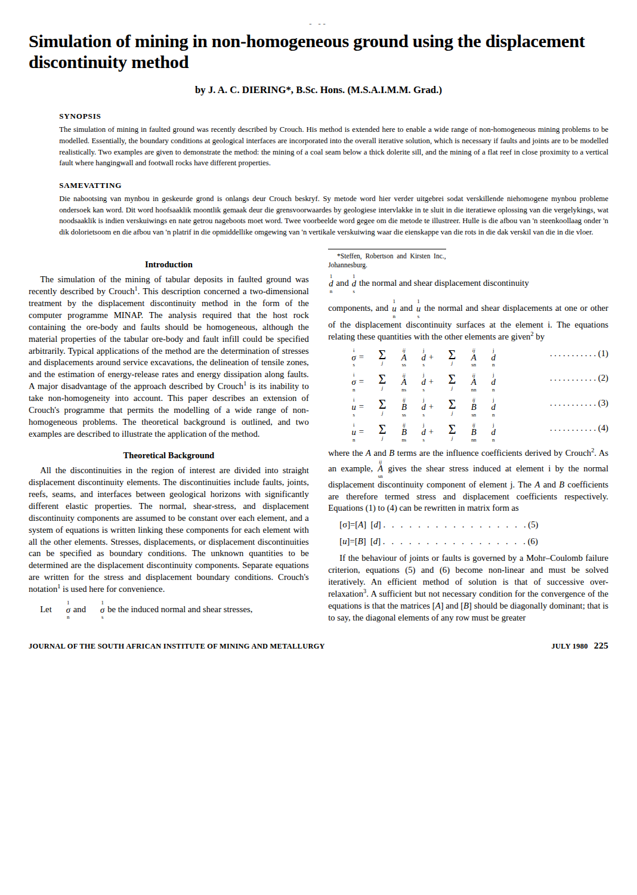- --
Simulation of mining in non-homogeneous ground using the displacement discontinuity method
by J. A. C. DIERING*, B.Sc. Hons. (M.S.A.I.M.M. Grad.)
SYNOPSIS
The simulation of mining in faulted ground was recently described by Crouch. His method is extended here to enable a wide range of non-homogeneous mining problems to be modelled. Essentially, the boundary conditions at geological interfaces are incorporated into the overall iterative solution, which is necessary if faults and joints are to be modelled realistically. Two examples are given to demonstrate the method: the mining of a coal seam below a thick dolerite sill, and the mining of a flat reef in close proximity to a vertical fault where hangingwall and footwall rocks have different properties.
SAMEVATTING
Die nabootsing van mynbou in geskeurde grond is onlangs deur Crouch beskryf. Sy metode word hier verder uitgebrei sodat verskillende niehomogene mynbou probleme ondersoek kan word. Dit word hoofsaaklik moontlik gemaak deur die grensvoorwaardes by geologiese intervlakke in te sluit in die iteratiewe oplossing van die vergelykings, wat noodsaaklik is indien verskuiwings en nate getrou nageboots moet word. Twee voorbeelde word gegee om die metode te illustreer. Hulle is die afbou van 'n steenkoollaag onder 'n dik dolorietsoom en die afbou van 'n platrif in die opmiddellike omgewing van 'n vertikale verskuiwing waar die eienskappe van die rots in die dak verskil van die in die vloer.
Introduction
The simulation of the mining of tabular deposits in faulted ground was recently described by Crouch1. This description concerned a two-dimensional treatment by the displacement discontinuity method in the form of the computer programme MINAP. The analysis required that the host rock containing the ore-body and faults should be homogeneous, although the material properties of the tabular ore-body and fault infill could be specified arbitrarily. Typical applications of the method are the determination of stresses and displacements around service excavations, the delineation of tensile zones, and the estimation of energy-release rates and energy dissipation along faults. A major disadvantage of the approach described by Crouch1 is its inability to take non-homogeneity into account. This paper describes an extension of Crouch's programme that permits the modelling of a wide range of non-homogeneous problems. The theoretical background is outlined, and two examples are described to illustrate the application of the method.
Theoretical Background
All the discontinuities in the region of interest are divided into straight displacement discontinuity elements. The discontinuities include faults, joints, reefs, seams, and interfaces between geological horizons with significantly different elastic properties. The normal, shear-stress, and displacement discontinuity components are assumed to be constant over each element, and a system of equations is written linking these components for each element with all the other elements. Stresses, displacements, or displacement discontinuities can be specified as boundary conditions. The unknown quantities to be determined are the displacement discontinuity components. Separate equations are written for the stress and displacement boundary conditions. Crouch's notation1 is used here for convenience.
Let 1 σn and 1 σs be the induced normal and shear stresses,
*Steffen, Robertson and Kirsten Inc., Johannesburg.
1 dn and 1 ds the normal and shear displacement discontinuity
components, and 1 un and 1 us the normal and shear displacements at one or other of the displacement discontinuity surfaces at the element i. The equations relating these quantities with the other elements are given2 by
. . . . . . . . . . . (1) iσs = Σj ij Ass jds + Σj ij Asn jdn
. . . . . . . . . . . (2) iσn = Σj ij Ans jds + Σj ij Ann jdn
. . . . . . . . . . . (3) ius = Σj ij Bss jds + Σj ij Bsn jdn
. . . . . . . . . . . (4) iun = Σj ij Bns jds + Σj ij Bnn jdn
where the A and B terms are the influence coefficients derived by Crouch2. As an example, ij Asn gives the shear stress induced at element i by the normal displacement discontinuity component of element j. The A and B coefficients are therefore termed stress and displacement coefficients respectively. Equations (1) to (4) can be rewritten in matrix form as
[σ]=[A] [d] . . . . . . . . . . . . . . . . .(5)
[u]=[B] [d] . . . . . . . . . . . . . . . . .(6)
If the behaviour of joints or faults is governed by a Mohr–Coulomb failure criterion, equations (5) and (6) become non-linear and must be solved iteratively. An efficient method of solution is that of successive over-relaxation3. A sufficient but not necessary condition for the convergence of the equations is that the matrices [A] and [B] should be diagonally dominant; that is to say, the diagonal elements of any row must be greater
JOURNAL OF THE SOUTH AFRICAN INSTITUTE OF MINING AND METALLURGY JULY 1980 225